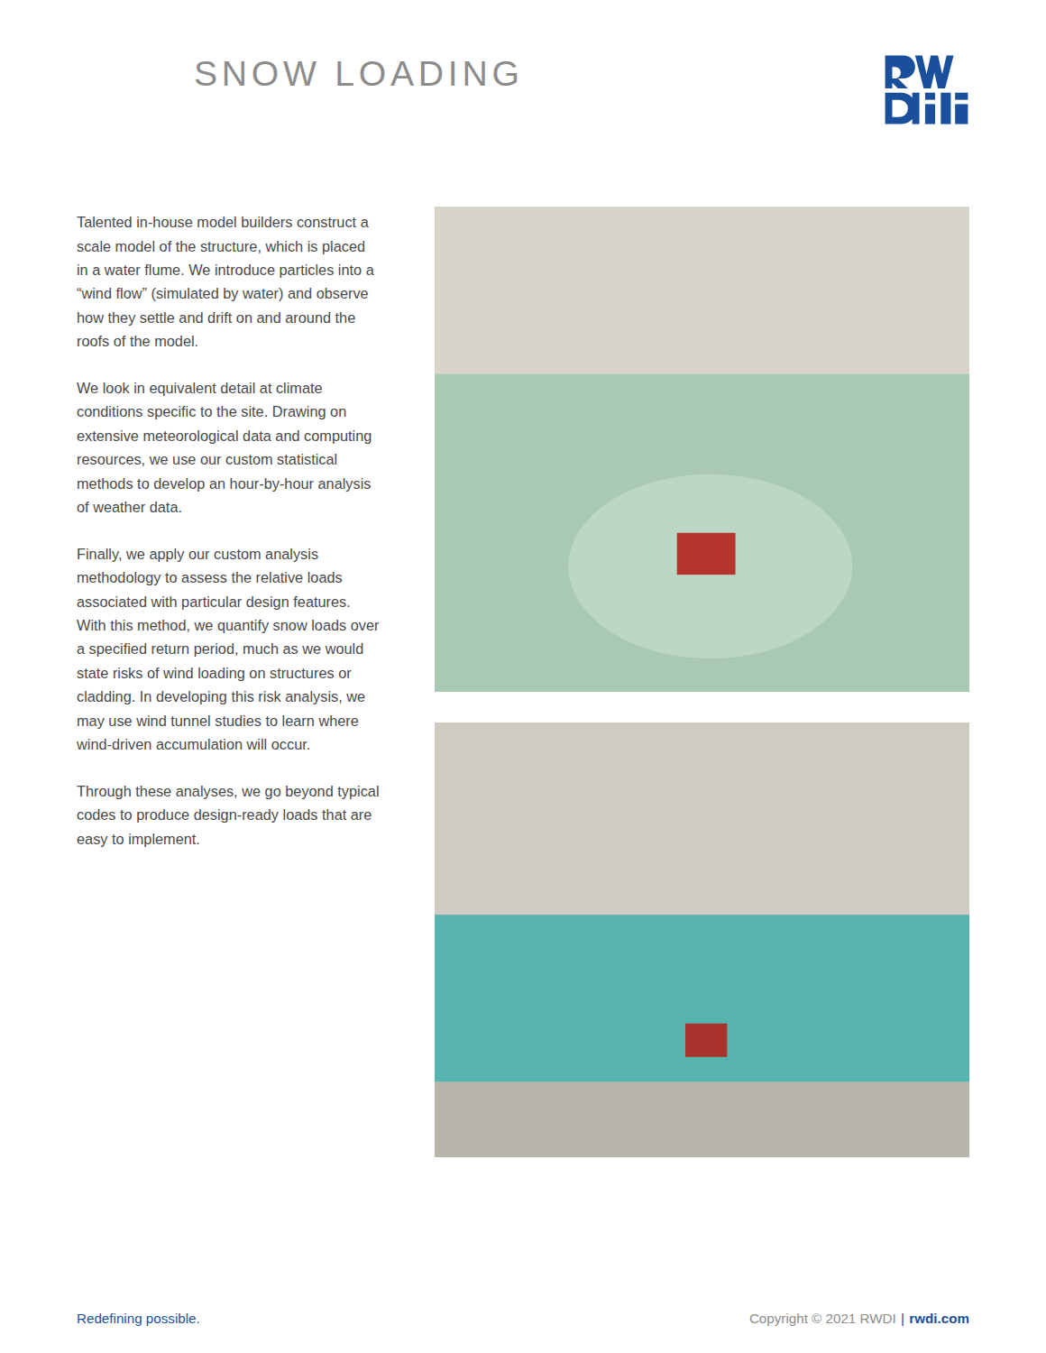Snow Loading
Talented in-house model builders construct a scale model of the structure, which is placed in a water flume. We introduce particles into a “wind flow” (simulated by water) and observe how they settle and drift on and around the roofs of the model.
We look in equivalent detail at climate conditions specific to the site. Drawing on extensive meteorological data and computing resources, we use our custom statistical methods to develop an hour-by-hour analysis of weather data.
Finally, we apply our custom analysis methodology to assess the relative loads associated with particular design features. With this method, we quantify snow loads over a specified return period, much as we would state risks of wind loading on structures or cladding. In developing this risk analysis, we may use wind tunnel studies to learn where wind-driven accumulation will occur.
Through these analyses, we go beyond typical codes to produce design-ready loads that are easy to implement.
Redefining possible. Copyright © 2021 RWDI|rwdi.com